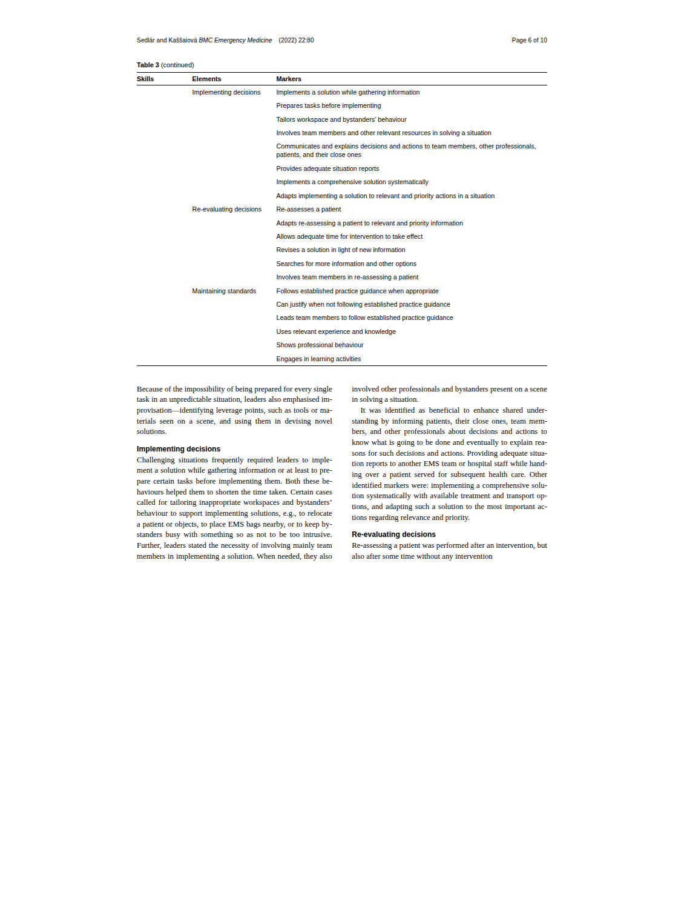Sedlár and Kaššaiová BMC Emergency Medicine(2022) 22:80
Page 6 of 10
Table 3 (continued)
| Skills | Elements | Markers |
| --- | --- | --- |
| | Implementing decisions | Implements a solution while gathering information |
| | | Prepares tasks before implementing |
| | | Tailors workspace and bystanders’ behaviour |
| | | Involves team members and other relevant resources in solving a situation |
| | | Communicates and explains decisions and actions to team members, other professionals, patients, and their close ones |
| | | Provides adequate situation reports |
| | | Implements a comprehensive solution systematically |
| | | Adapts implementing a solution to relevant and priority actions in a situation |
| | Re-evaluating decisions | Re-assesses a patient |
| | | Adapts re-assessing a patient to relevant and priority information |
| | | Allows adequate time for intervention to take effect |
| | | Revises a solution in light of new information |
| | | Searches for more information and other options |
| | | Involves team members in re-assessing a patient |
| | Maintaining standards | Follows established practice guidance when appropriate |
| | | Can justify when not following established practice guidance |
| | | Leads team members to follow established practice guidance |
| | | Uses relevant experience and knowledge |
| | | Shows professional behaviour |
| | | Engages in learning activities |
Because of the impossibility of being prepared for every single task in an unpredictable situation, leaders also emphasised improvisation—identifying leverage points, such as tools or materials seen on a scene, and using them in devising novel solutions.
Implementing decisions
Challenging situations frequently required leaders to implement a solution while gathering information or at least to prepare certain tasks before implementing them. Both these behaviours helped them to shorten the time taken. Certain cases called for tailoring inappropriate workspaces and bystanders’ behaviour to support implementing solutions, e.g., to relocate a patient or objects, to place EMS bags nearby, or to keep bystanders busy with something so as not to be too intrusive. Further, leaders stated the necessity of involving mainly team members in implementing a solution. When needed, they also involved other professionals and bystanders present on a scene in solving a situation.
It was identified as beneficial to enhance shared understanding by informing patients, their close ones, team members, and other professionals about decisions and actions to know what is going to be done and eventually to explain reasons for such decisions and actions. Providing adequate situation reports to another EMS team or hospital staff while handing over a patient served for subsequent health care. Other identified markers were: implementing a comprehensive solution systematically with available treatment and transport options, and adapting such a solution to the most important actions regarding relevance and priority.
Re-evaluating decisions
Re-assessing a patient was performed after an intervention, but also after some time without any intervention